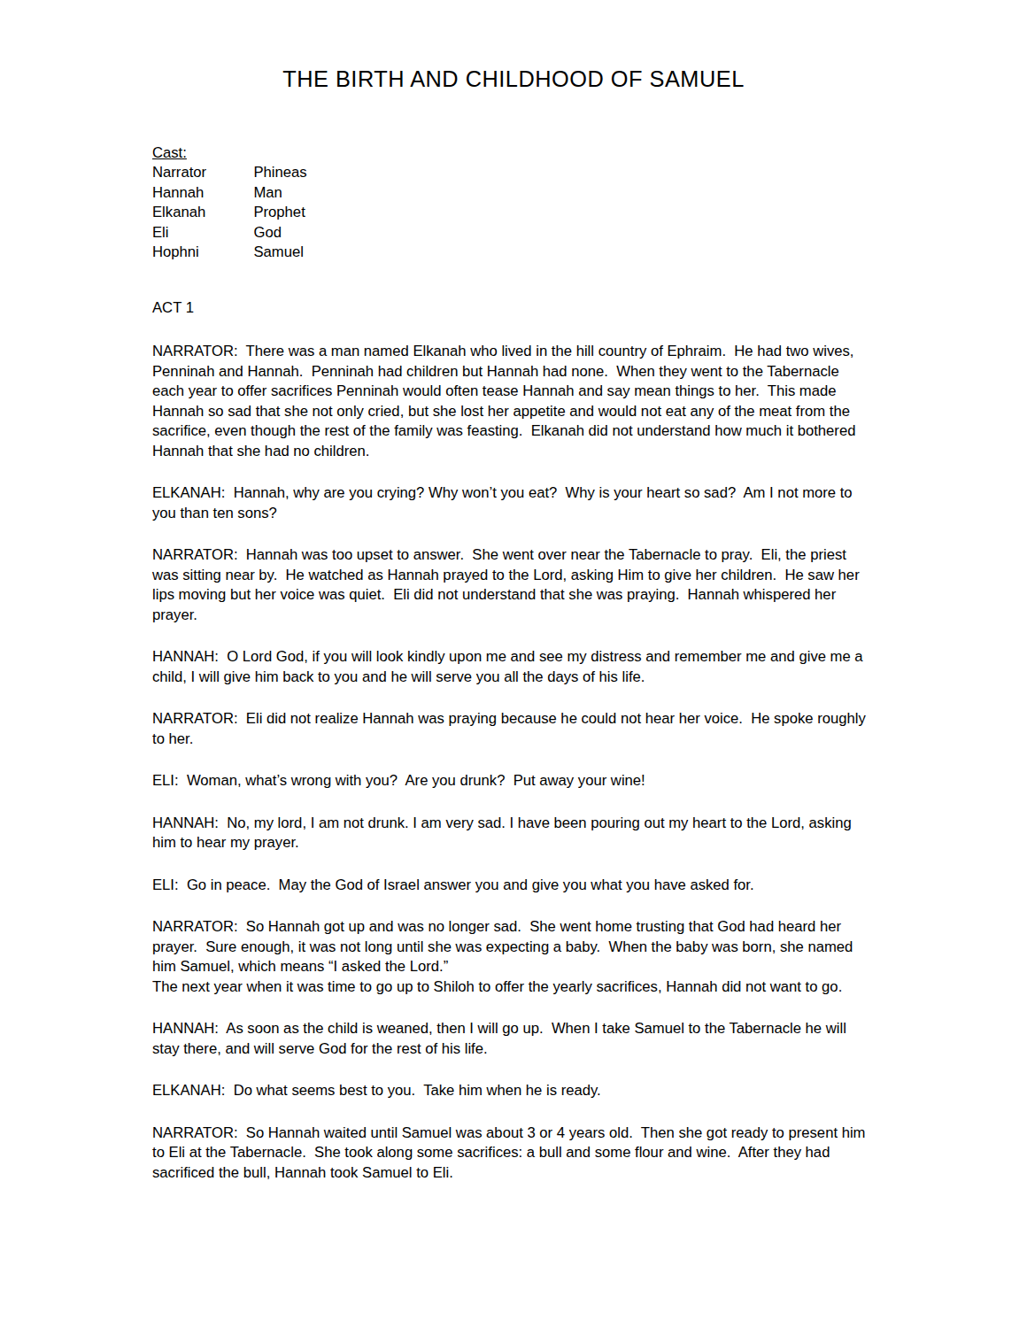THE BIRTH AND CHILDHOOD OF SAMUEL
Cast:
| Narrator | Phineas |
| Hannah | Man |
| Elkanah | Prophet |
| Eli | God |
| Hophni | Samuel |
ACT 1
NARRATOR: There was a man named Elkanah who lived in the hill country of Ephraim. He had two wives, Penninah and Hannah. Penninah had children but Hannah had none. When they went to the Tabernacle each year to offer sacrifices Penninah would often tease Hannah and say mean things to her. This made Hannah so sad that she not only cried, but she lost her appetite and would not eat any of the meat from the sacrifice, even though the rest of the family was feasting. Elkanah did not understand how much it bothered Hannah that she had no children.
ELKANAH: Hannah, why are you crying? Why won’t you eat? Why is your heart so sad? Am I not more to you than ten sons?
NARRATOR: Hannah was too upset to answer. She went over near the Tabernacle to pray. Eli, the priest was sitting near by. He watched as Hannah prayed to the Lord, asking Him to give her children. He saw her lips moving but her voice was quiet. Eli did not understand that she was praying. Hannah whispered her prayer.
HANNAH: O Lord God, if you will look kindly upon me and see my distress and remember me and give me a child, I will give him back to you and he will serve you all the days of his life.
NARRATOR: Eli did not realize Hannah was praying because he could not hear her voice. He spoke roughly to her.
ELI: Woman, what’s wrong with you? Are you drunk? Put away your wine!
HANNAH: No, my lord, I am not drunk. I am very sad. I have been pouring out my heart to the Lord, asking him to hear my prayer.
ELI: Go in peace. May the God of Israel answer you and give you what you have asked for.
NARRATOR: So Hannah got up and was no longer sad. She went home trusting that God had heard her prayer. Sure enough, it was not long until she was expecting a baby. When the baby was born, she named him Samuel, which means “I asked the Lord.”
The next year when it was time to go up to Shiloh to offer the yearly sacrifices, Hannah did not want to go.
HANNAH: As soon as the child is weaned, then I will go up. When I take Samuel to the Tabernacle he will stay there, and will serve God for the rest of his life.
ELKANAH: Do what seems best to you. Take him when he is ready.
NARRATOR: So Hannah waited until Samuel was about 3 or 4 years old. Then she got ready to present him to Eli at the Tabernacle. She took along some sacrifices: a bull and some flour and wine. After they had sacrificed the bull, Hannah took Samuel to Eli.